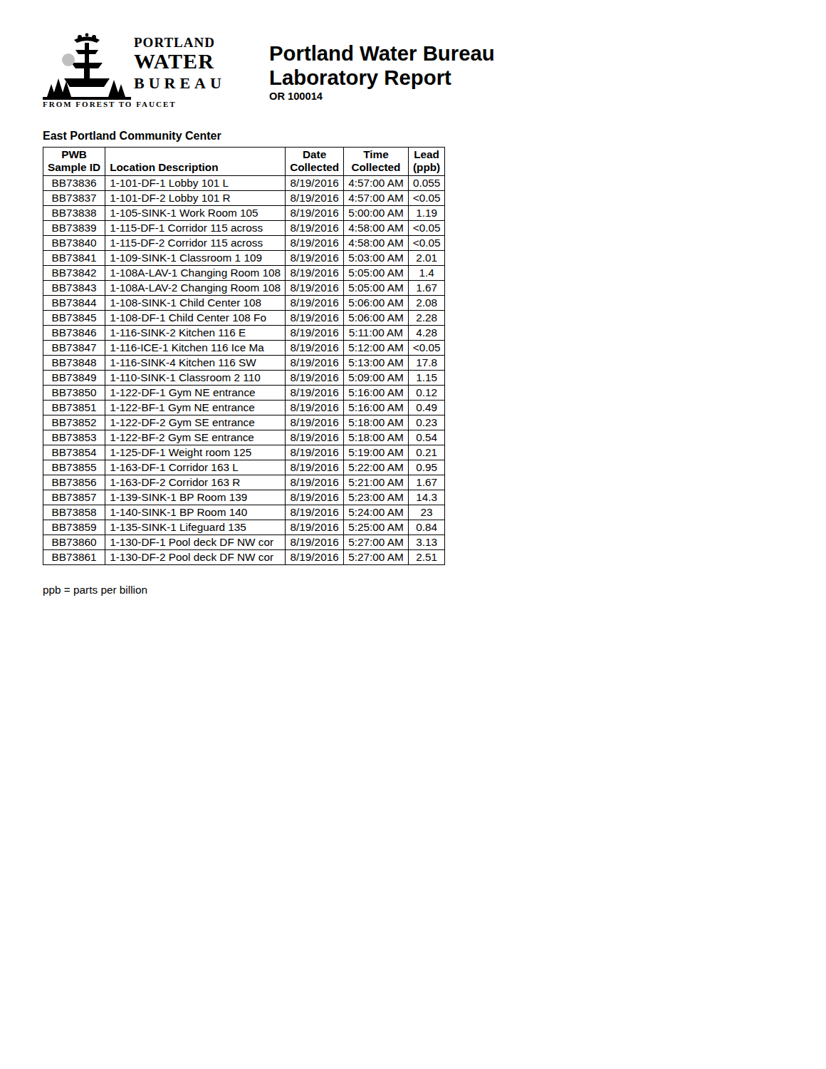PORTLAND WATER BUREAU FROM FOREST TO FAUCET
Portland Water Bureau
Laboratory Report
OR 100014
East Portland Community Center
| PWB Sample ID | Location Description | Date Collected | Time Collected | Lead (ppb) |
| --- | --- | --- | --- | --- |
| BB73836 | 1-101-DF-1 Lobby 101 L | 8/19/2016 | 4:57:00 AM | 0.055 |
| BB73837 | 1-101-DF-2 Lobby 101 R | 8/19/2016 | 4:57:00 AM | <0.05 |
| BB73838 | 1-105-SINK-1 Work Room 105 | 8/19/2016 | 5:00:00 AM | 1.19 |
| BB73839 | 1-115-DF-1 Corridor 115 across | 8/19/2016 | 4:58:00 AM | <0.05 |
| BB73840 | 1-115-DF-2 Corridor 115 across | 8/19/2016 | 4:58:00 AM | <0.05 |
| BB73841 | 1-109-SINK-1 Classroom 1 109 | 8/19/2016 | 5:03:00 AM | 2.01 |
| BB73842 | 1-108A-LAV-1 Changing Room 108 | 8/19/2016 | 5:05:00 AM | 1.4 |
| BB73843 | 1-108A-LAV-2 Changing Room 108 | 8/19/2016 | 5:05:00 AM | 1.67 |
| BB73844 | 1-108-SINK-1 Child Center 108 | 8/19/2016 | 5:06:00 AM | 2.08 |
| BB73845 | 1-108-DF-1 Child Center 108 Fo | 8/19/2016 | 5:06:00 AM | 2.28 |
| BB73846 | 1-116-SINK-2 Kitchen 116 E | 8/19/2016 | 5:11:00 AM | 4.28 |
| BB73847 | 1-116-ICE-1 Kitchen 116 Ice Ma | 8/19/2016 | 5:12:00 AM | <0.05 |
| BB73848 | 1-116-SINK-4 Kitchen 116 SW | 8/19/2016 | 5:13:00 AM | 17.8 |
| BB73849 | 1-110-SINK-1 Classroom 2 110 | 8/19/2016 | 5:09:00 AM | 1.15 |
| BB73850 | 1-122-DF-1 Gym NE entrance | 8/19/2016 | 5:16:00 AM | 0.12 |
| BB73851 | 1-122-BF-1 Gym NE entrance | 8/19/2016 | 5:16:00 AM | 0.49 |
| BB73852 | 1-122-DF-2 Gym SE entrance | 8/19/2016 | 5:18:00 AM | 0.23 |
| BB73853 | 1-122-BF-2 Gym SE entrance | 8/19/2016 | 5:18:00 AM | 0.54 |
| BB73854 | 1-125-DF-1 Weight room 125 | 8/19/2016 | 5:19:00 AM | 0.21 |
| BB73855 | 1-163-DF-1 Corridor 163 L | 8/19/2016 | 5:22:00 AM | 0.95 |
| BB73856 | 1-163-DF-2 Corridor 163 R | 8/19/2016 | 5:21:00 AM | 1.67 |
| BB73857 | 1-139-SINK-1 BP Room 139 | 8/19/2016 | 5:23:00 AM | 14.3 |
| BB73858 | 1-140-SINK-1 BP Room 140 | 8/19/2016 | 5:24:00 AM | 23 |
| BB73859 | 1-135-SINK-1 Lifeguard 135 | 8/19/2016 | 5:25:00 AM | 0.84 |
| BB73860 | 1-130-DF-1 Pool deck DF NW cor | 8/19/2016 | 5:27:00 AM | 3.13 |
| BB73861 | 1-130-DF-2 Pool deck DF NW cor | 8/19/2016 | 5:27:00 AM | 2.51 |
ppb = parts per billion